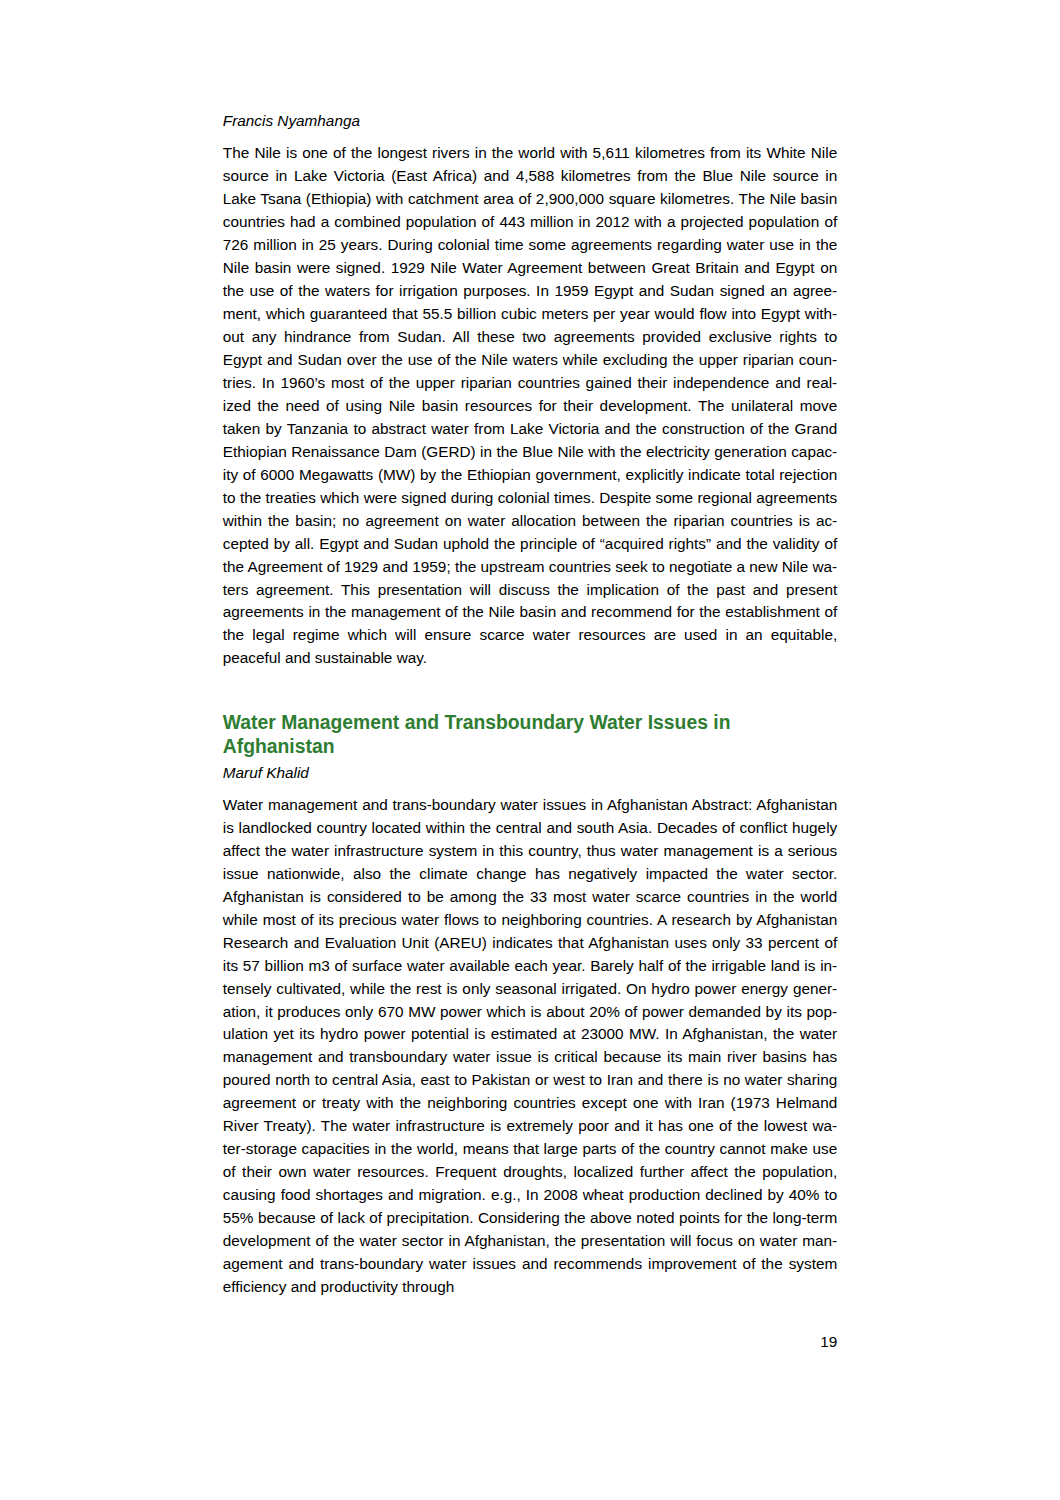Francis Nyamhanga
The Nile is one of the longest rivers in the world with 5,611 kilometres from its White Nile source in Lake Victoria (East Africa) and 4,588 kilometres from the Blue Nile source in Lake Tsana (Ethiopia) with catchment area of 2,900,000 square kilometres. The Nile basin countries had a combined population of 443 million in 2012 with a projected population of 726 million in 25 years. During colonial time some agreements regarding water use in the Nile basin were signed. 1929 Nile Water Agreement between Great Britain and Egypt on the use of the waters for irrigation purposes. In 1959 Egypt and Sudan signed an agreement, which guaranteed that 55.5 billion cubic meters per year would flow into Egypt without any hindrance from Sudan. All these two agreements provided exclusive rights to Egypt and Sudan over the use of the Nile waters while excluding the upper riparian countries. In 1960’s most of the upper riparian countries gained their independence and realized the need of using Nile basin resources for their development. The unilateral move taken by Tanzania to abstract water from Lake Victoria and the construction of the Grand Ethiopian Renaissance Dam (GERD) in the Blue Nile with the electricity generation capacity of 6000 Megawatts (MW) by the Ethiopian government, explicitly indicate total rejection to the treaties which were signed during colonial times. Despite some regional agreements within the basin; no agreement on water allocation between the riparian countries is accepted by all. Egypt and Sudan uphold the principle of “acquired rights” and the validity of the Agreement of 1929 and 1959; the upstream countries seek to negotiate a new Nile waters agreement. This presentation will discuss the implication of the past and present agreements in the management of the Nile basin and recommend for the establishment of the legal regime which will ensure scarce water resources are used in an equitable, peaceful and sustainable way.
Water Management and Transboundary Water Issues in Afghanistan
Maruf Khalid
Water management and trans-boundary water issues in Afghanistan Abstract: Afghanistan is landlocked country located within the central and south Asia. Decades of conflict hugely affect the water infrastructure system in this country, thus water management is a serious issue nationwide, also the climate change has negatively impacted the water sector. Afghanistan is considered to be among the 33 most water scarce countries in the world while most of its precious water flows to neighboring countries. A research by Afghanistan Research and Evaluation Unit (AREU) indicates that Afghanistan uses only 33 percent of its 57 billion m3 of surface water available each year. Barely half of the irrigable land is intensely cultivated, while the rest is only seasonal irrigated. On hydro power energy generation, it produces only 670 MW power which is about 20% of power demanded by its population yet its hydro power potential is estimated at 23000 MW. In Afghanistan, the water management and transboundary water issue is critical because its main river basins has poured north to central Asia, east to Pakistan or west to Iran and there is no water sharing agreement or treaty with the neighboring countries except one with Iran (1973 Helmand River Treaty). The water infrastructure is extremely poor and it has one of the lowest water-storage capacities in the world, means that large parts of the country cannot make use of their own water resources. Frequent droughts, localized further affect the population, causing food shortages and migration. e.g., In 2008 wheat production declined by 40% to 55% because of lack of precipitation. Considering the above noted points for the long-term development of the water sector in Afghanistan, the presentation will focus on water management and trans-boundary water issues and recommends improvement of the system efficiency and productivity through
19